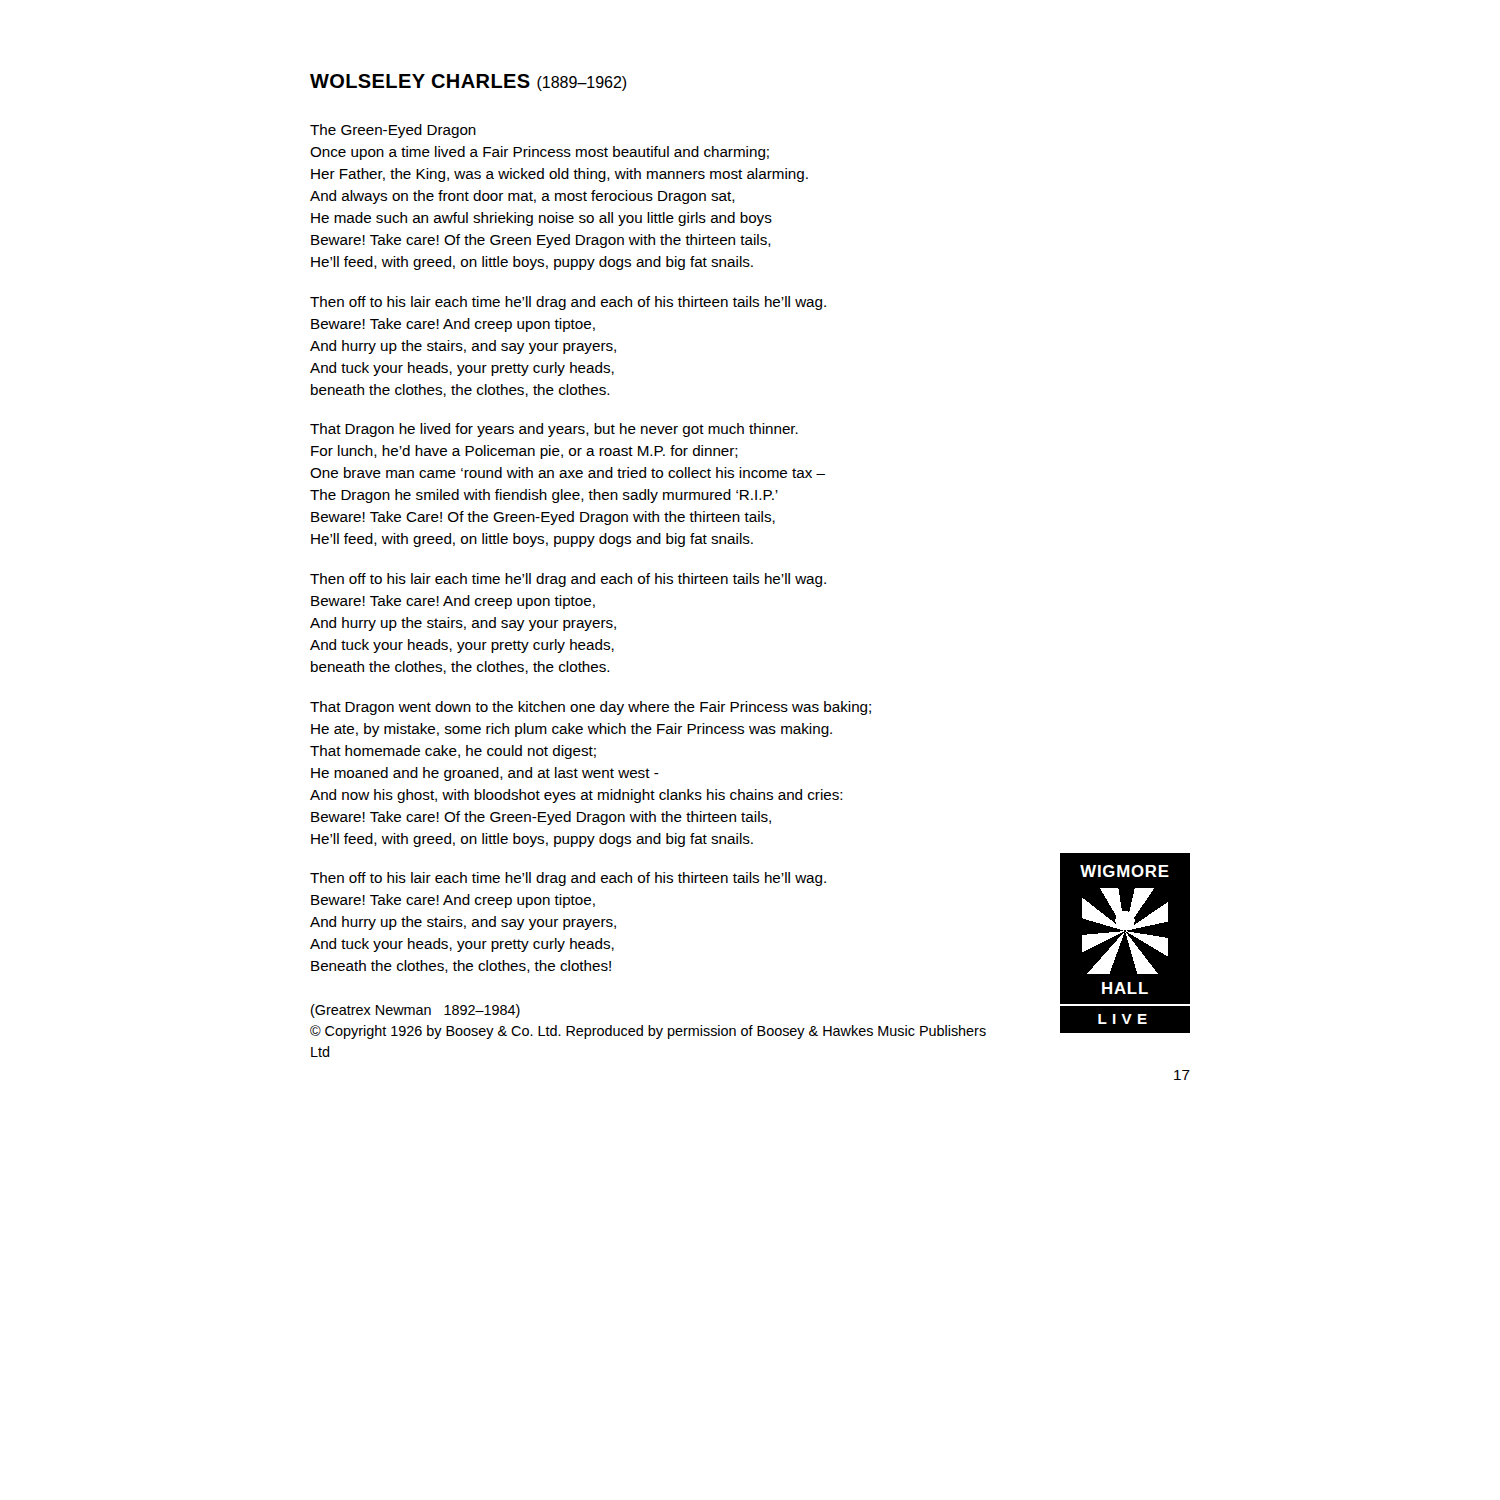WOLSELEY CHARLES (1889–1962)
The Green-Eyed Dragon
Once upon a time lived a Fair Princess most beautiful and charming;
Her Father, the King, was a wicked old thing, with manners most alarming.
And always on the front door mat, a most ferocious Dragon sat,
He made such an awful shrieking noise so all you little girls and boys
Beware! Take care! Of the Green Eyed Dragon with the thirteen tails,
He’ll feed, with greed, on little boys, puppy dogs and big fat snails.
Then off to his lair each time he’ll drag and each of his thirteen tails he’ll wag.
Beware! Take care! And creep upon tiptoe,
And hurry up the stairs, and say your prayers,
And tuck your heads, your pretty curly heads,
beneath the clothes, the clothes, the clothes.
That Dragon he lived for years and years, but he never got much thinner.
For lunch, he’d have a Policeman pie, or a roast M.P. for dinner;
One brave man came ‘round with an axe and tried to collect his income tax –
The Dragon he smiled with fiendish glee, then sadly murmured ‘R.I.P.’
Beware! Take Care! Of the Green-Eyed Dragon with the thirteen tails,
He’ll feed, with greed, on little boys, puppy dogs and big fat snails.
Then off to his lair each time he’ll drag and each of his thirteen tails he’ll wag.
Beware! Take care! And creep upon tiptoe,
And hurry up the stairs, and say your prayers,
And tuck your heads, your pretty curly heads,
beneath the clothes, the clothes, the clothes.
That Dragon went down to the kitchen one day where the Fair Princess was baking;
He ate, by mistake, some rich plum cake which the Fair Princess was making.
That homemade cake, he could not digest;
He moaned and he groaned, and at last went west -
And now his ghost, with bloodshot eyes at midnight clanks his chains and cries:
Beware! Take care! Of the Green-Eyed Dragon with the thirteen tails,
He’ll feed, with greed, on little boys, puppy dogs and big fat snails.
Then off to his lair each time he’ll drag and each of his thirteen tails he’ll wag.
Beware! Take care! And creep upon tiptoe,
And hurry up the stairs, and say your prayers,
And tuck your heads, your pretty curly heads,
Beneath the clothes, the clothes, the clothes!
(Greatrex Newman 1892–1984)
© Copyright 1926 by Boosey & Co. Ltd. Reproduced by permission of Boosey & Hawkes Music Publishers Ltd
WIGMORE
HALL
LIVE
17